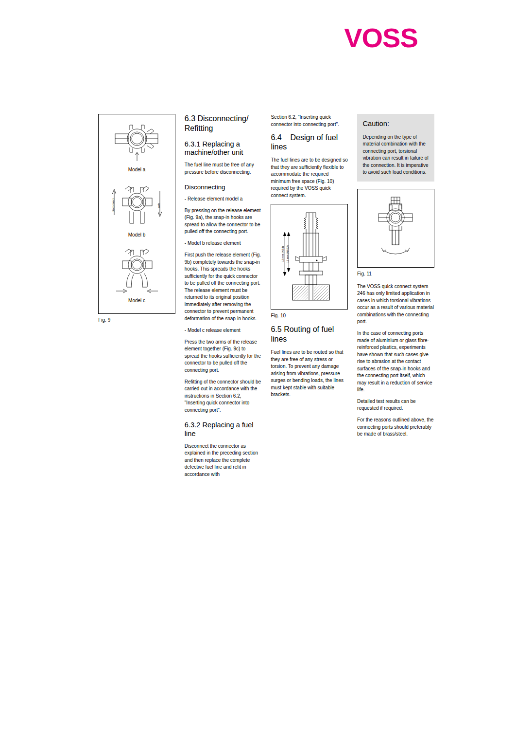VOSS
Model a
disconnect refit
Model b
Model c
Fig. 9
6.3 Disconnecting/
Refitting
6.3.1 Replacing a machine/other unit
The fuel line must be free of any pressure before disconnecting.
Disconnecting
- Release element model a
By pressing on the release element (Fig. 9a), the snap-in hooks are spread to allow the connector to be pulled off the connecting port.
- Model b release element
First push the release element (Fig. 9b) completely towards the snap-in hooks. This spreads the hooks sufficiently for the quick connector to be pulled off the connecting port. The release element must be returned to its original position immediately after removing the connector to prevent permanent deformation of the snap-in hooks.
- Model c release element
Press the two arms of the release element together (Fig. 9c) to spread the hooks sufficiently for the connector to be pulled off the connecting port.
Refitting of the connector should be carried out in accordance with the instructions in Section 6.2, "Inserting quick connector into connecting port".
6.3.2 Replacing a fuel line
Disconnect the connector as explained in the preceding section and then replace the complete defective fuel line and refit in accordance with
Section 6.2, "Inserting quick connector into connecting port".
6.4 Design of fuel lines
The fuel lines are to be designed so that they are sufficiently flexible to accommodate the required minimum free space (Fig. 10) required by the VOSS quick connect system.
13 mm (NS12) 12 mm (NS8)
Fig. 10
6.5 Routing of fuel lines
Fuel lines are to be routed so that they are free of any stress or torsion. To prevent any damage arising from vibrations, pressure surges or bending loads, the lines must kept stable with suitable brackets.
Caution:
Depending on the type of material combination with the connecting port, torsional vibration can result in failure of the connection. It is imperative to avoid such load conditions.
Fig. 11
The VOSS quick connect system 246 has only limited application in cases in which torsional vibrations occur as a result of various material combinations with the connecting port.
In the case of connecting ports made of aluminium or glass fibre-reinforced plastics, experiments have shown that such cases give rise to abrasion at the contact surfaces of the snap-in hooks and the connecting port itself, which may result in a reduction of service life.
Detailed test results can be requested if required.
For the reasons outlined above, the connecting ports should preferably be made of brass/steel.